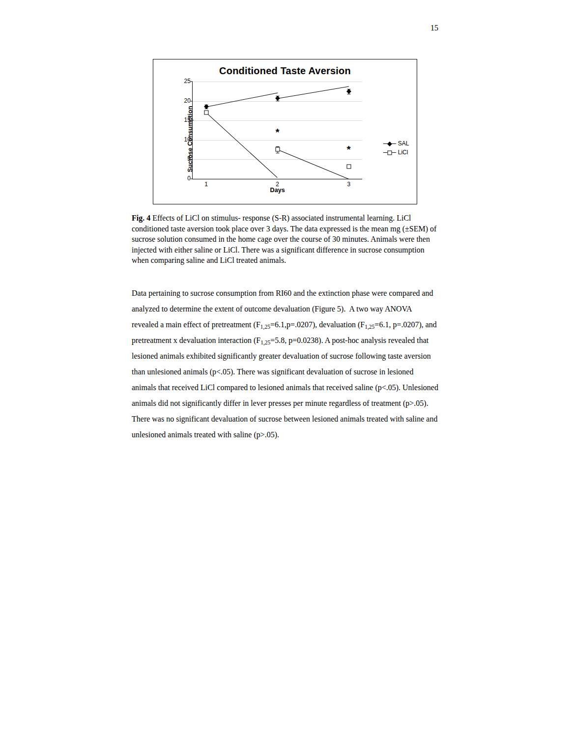15
Conditioned Taste Aversion
Sucrose Consumption
25
20
15
10
5
0
1
2
3
Days
*
*
SAL
LiCl
Fig. 4 Effects of LiCl on stimulus- response (S-R) associated instrumental learning. LiCl conditioned taste aversion took place over 3 days. The data expressed is the mean mg (±SEM) of sucrose solution consumed in the home cage over the course of 30 minutes. Animals were then injected with either saline or LiCl. There was a significant difference in sucrose consumption when comparing saline and LiCl treated animals.
Data pertaining to sucrose consumption from RI60 and the extinction phase were compared and analyzed to determine the extent of outcome devaluation (Figure 5). A two way ANOVA revealed a main effect of pretreatment (F1,25=6.1,p=.0207), devaluation (F1,25=6.1, p=.0207), and pretreatment x devaluation interaction (F1,25=5.8, p=0.0238). A post-hoc analysis revealed that lesioned animals exhibited significantly greater devaluation of sucrose following taste aversion than unlesioned animals (p<.05). There was significant devaluation of sucrose in lesioned animals that received LiCl compared to lesioned animals that received saline (p<.05). Unlesioned animals did not significantly differ in lever presses per minute regardless of treatment (p>.05). There was no significant devaluation of sucrose between lesioned animals treated with saline and unlesioned animals treated with saline (p>.05).